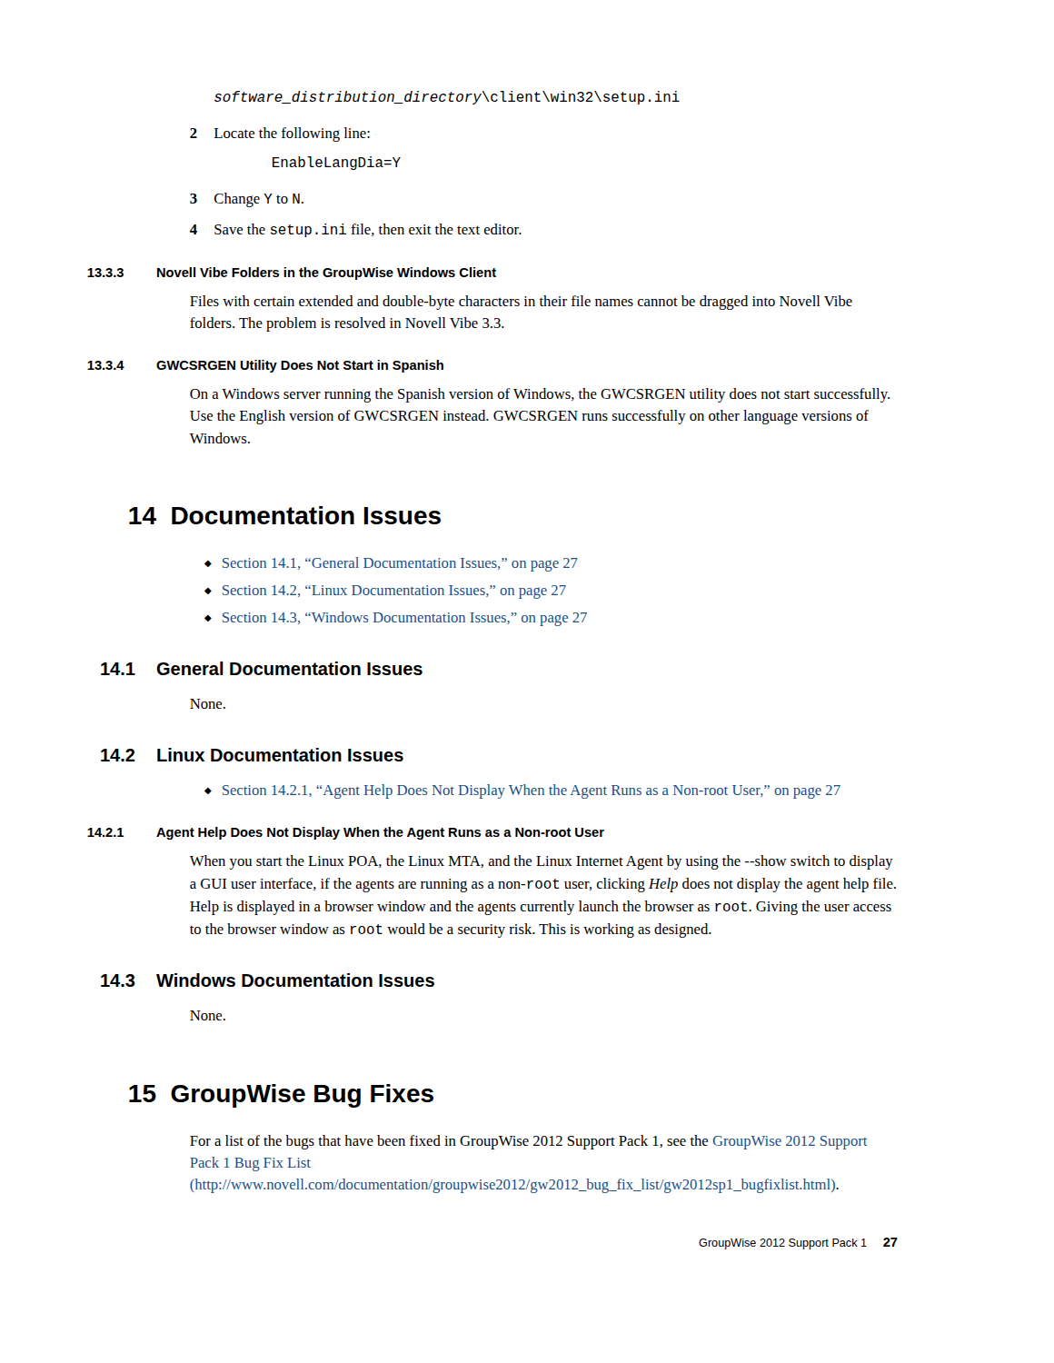software_distribution_directory\client\win32\setup.ini
2 Locate the following line:
EnableLangDia=Y
3 Change Y to N.
4 Save the setup.ini file, then exit the text editor.
13.3.3 Novell Vibe Folders in the GroupWise Windows Client
Files with certain extended and double-byte characters in their file names cannot be dragged into Novell Vibe folders. The problem is resolved in Novell Vibe 3.3.
13.3.4 GWCSRGEN Utility Does Not Start in Spanish
On a Windows server running the Spanish version of Windows, the GWCSRGEN utility does not start successfully. Use the English version of GWCSRGEN instead. GWCSRGEN runs successfully on other language versions of Windows.
14 Documentation Issues
Section 14.1, “General Documentation Issues,” on page 27
Section 14.2, “Linux Documentation Issues,” on page 27
Section 14.3, “Windows Documentation Issues,” on page 27
14.1 General Documentation Issues
None.
14.2 Linux Documentation Issues
Section 14.2.1, “Agent Help Does Not Display When the Agent Runs as a Non-root User,” on page 27
14.2.1 Agent Help Does Not Display When the Agent Runs as a Non-root User
When you start the Linux POA, the Linux MTA, and the Linux Internet Agent by using the --show switch to display a GUI user interface, if the agents are running as a non-root user, clicking Help does not display the agent help file. Help is displayed in a browser window and the agents currently launch the browser as root. Giving the user access to the browser window as root would be a security risk. This is working as designed.
14.3 Windows Documentation Issues
None.
15 GroupWise Bug Fixes
For a list of the bugs that have been fixed in GroupWise 2012 Support Pack 1, see the GroupWise 2012 Support Pack 1 Bug Fix List (http://www.novell.com/documentation/groupwise2012/gw2012_bug_fix_list/gw2012sp1_bugfixlist.html).
GroupWise 2012 Support Pack 127